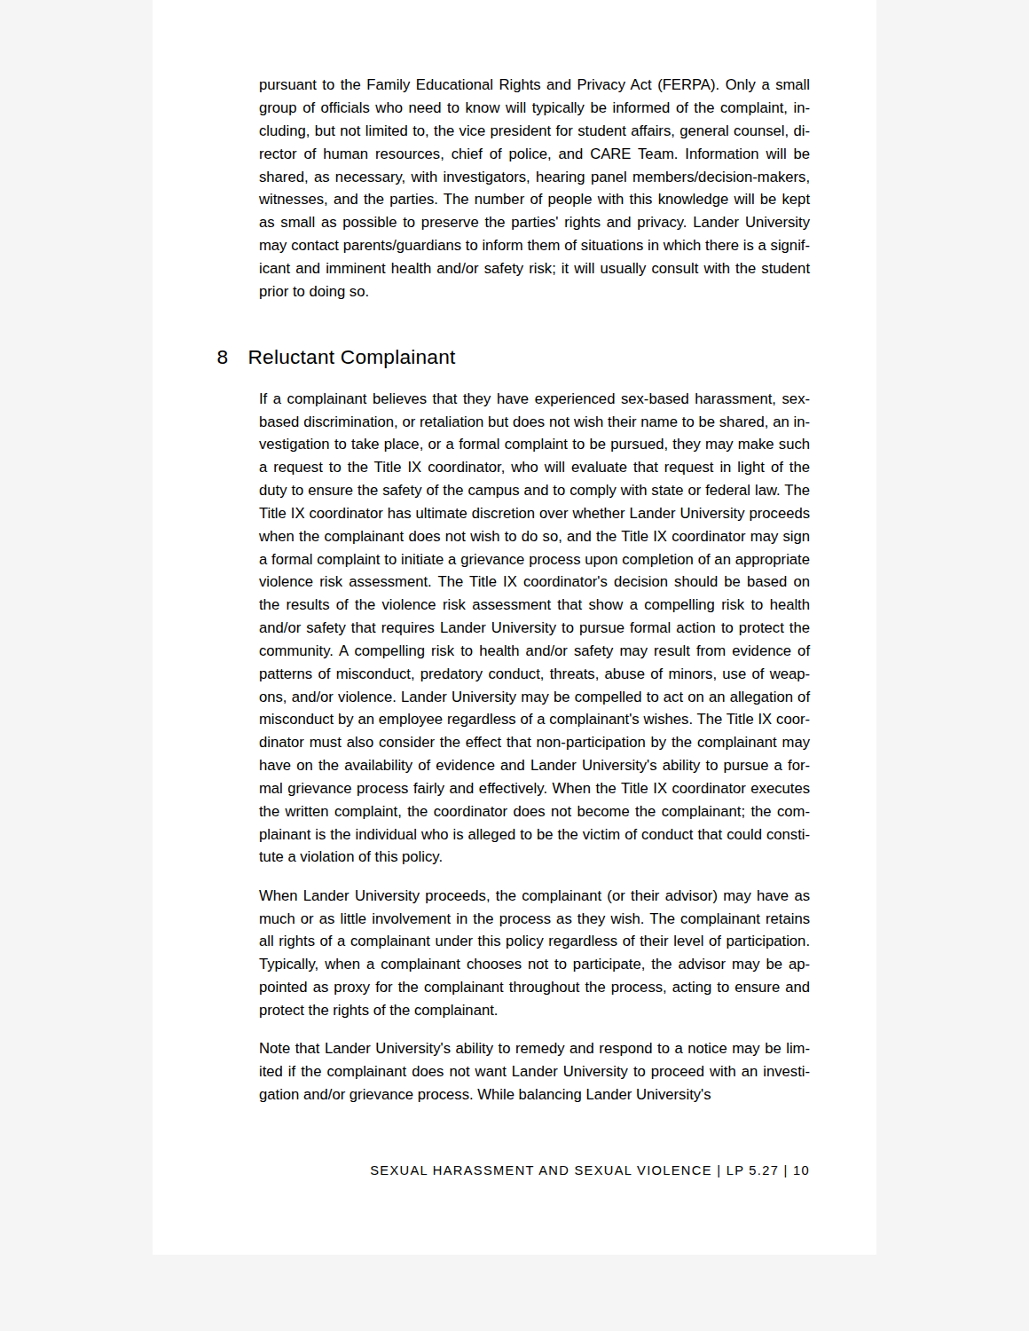pursuant to the Family Educational Rights and Privacy Act (FERPA). Only a small group of officials who need to know will typically be informed of the complaint, including, but not limited to, the vice president for student affairs, general counsel, director of human resources, chief of police, and CARE Team. Information will be shared, as necessary, with investigators, hearing panel members/decision-makers, witnesses, and the parties. The number of people with this knowledge will be kept as small as possible to preserve the parties' rights and privacy. Lander University may contact parents/guardians to inform them of situations in which there is a significant and imminent health and/or safety risk; it will usually consult with the student prior to doing so.
8 Reluctant Complainant
If a complainant believes that they have experienced sex-based harassment, sex-based discrimination, or retaliation but does not wish their name to be shared, an investigation to take place, or a formal complaint to be pursued, they may make such a request to the Title IX coordinator, who will evaluate that request in light of the duty to ensure the safety of the campus and to comply with state or federal law. The Title IX coordinator has ultimate discretion over whether Lander University proceeds when the complainant does not wish to do so, and the Title IX coordinator may sign a formal complaint to initiate a grievance process upon completion of an appropriate violence risk assessment. The Title IX coordinator's decision should be based on the results of the violence risk assessment that show a compelling risk to health and/or safety that requires Lander University to pursue formal action to protect the community. A compelling risk to health and/or safety may result from evidence of patterns of misconduct, predatory conduct, threats, abuse of minors, use of weapons, and/or violence. Lander University may be compelled to act on an allegation of misconduct by an employee regardless of a complainant's wishes. The Title IX coordinator must also consider the effect that non-participation by the complainant may have on the availability of evidence and Lander University's ability to pursue a formal grievance process fairly and effectively. When the Title IX coordinator executes the written complaint, the coordinator does not become the complainant; the complainant is the individual who is alleged to be the victim of conduct that could constitute a violation of this policy.
When Lander University proceeds, the complainant (or their advisor) may have as much or as little involvement in the process as they wish. The complainant retains all rights of a complainant under this policy regardless of their level of participation. Typically, when a complainant chooses not to participate, the advisor may be appointed as proxy for the complainant throughout the process, acting to ensure and protect the rights of the complainant.
Note that Lander University's ability to remedy and respond to a notice may be limited if the complainant does not want Lander University to proceed with an investigation and/or grievance process. While balancing Lander University's
SEXUAL HARASSMENT AND SEXUAL VIOLENCE | LP 5.27 | 10